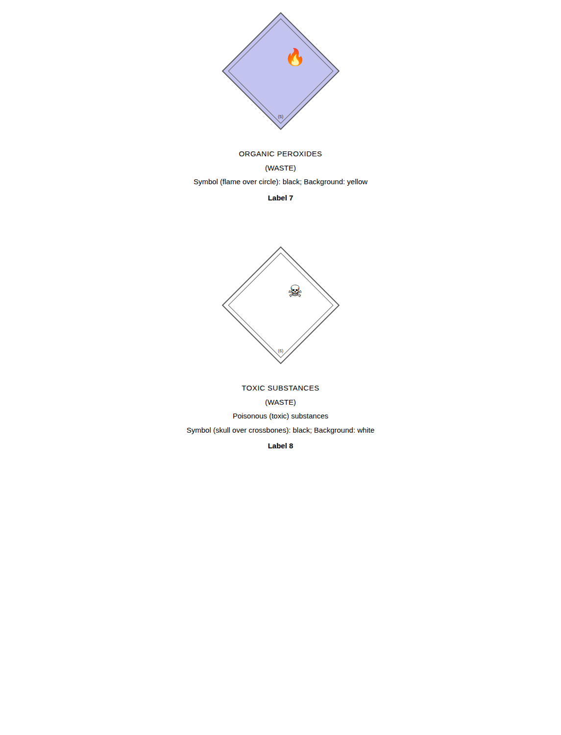🔥 (5)
ORGANIC PEROXIDES
(WASTE)
Symbol (flame over circle): black; Background: yellow
Label 7
☠ (6)
TOXIC SUBSTANCES
(WASTE)
Poisonous (toxic) substances
Symbol (skull over crossbones): black; Background: white
Label 8